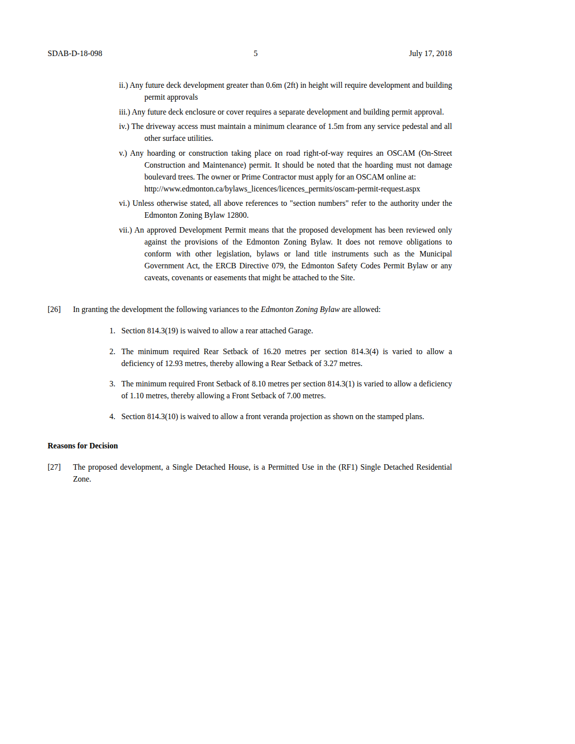SDAB-D-18-098
5
July 17, 2018
ii.) Any future deck development greater than 0.6m (2ft) in height will require development and building permit approvals
iii.) Any future deck enclosure or cover requires a separate development and building permit approval.
iv.) The driveway access must maintain a minimum clearance of 1.5m from any service pedestal and all other surface utilities.
v.) Any hoarding or construction taking place on road right-of-way requires an OSCAM (On-Street Construction and Maintenance) permit. It should be noted that the hoarding must not damage boulevard trees. The owner or Prime Contractor must apply for an OSCAM online at:
http://www.edmonton.ca/bylaws_licences/licences_permits/oscam-permit-request.aspx
vi.) Unless otherwise stated, all above references to "section numbers" refer to the authority under the Edmonton Zoning Bylaw 12800.
vii.) An approved Development Permit means that the proposed development has been reviewed only against the provisions of the Edmonton Zoning Bylaw. It does not remove obligations to conform with other legislation, bylaws or land title instruments such as the Municipal Government Act, the ERCB Directive 079, the Edmonton Safety Codes Permit Bylaw or any caveats, covenants or easements that might be attached to the Site.
[26]
In granting the development the following variances to the Edmonton Zoning Bylaw are allowed:
Section 814.3(19) is waived to allow a rear attached Garage.
The minimum required Rear Setback of 16.20 metres per section 814.3(4) is varied to allow a deficiency of 12.93 metres, thereby allowing a Rear Setback of 3.27 metres.
The minimum required Front Setback of 8.10 metres per section 814.3(1) is varied to allow a deficiency of 1.10 metres, thereby allowing a Front Setback of 7.00 metres.
Section 814.3(10) is waived to allow a front veranda projection as shown on the stamped plans.
Reasons for Decision
[27]
The proposed development, a Single Detached House, is a Permitted Use in the (RF1) Single Detached Residential Zone.